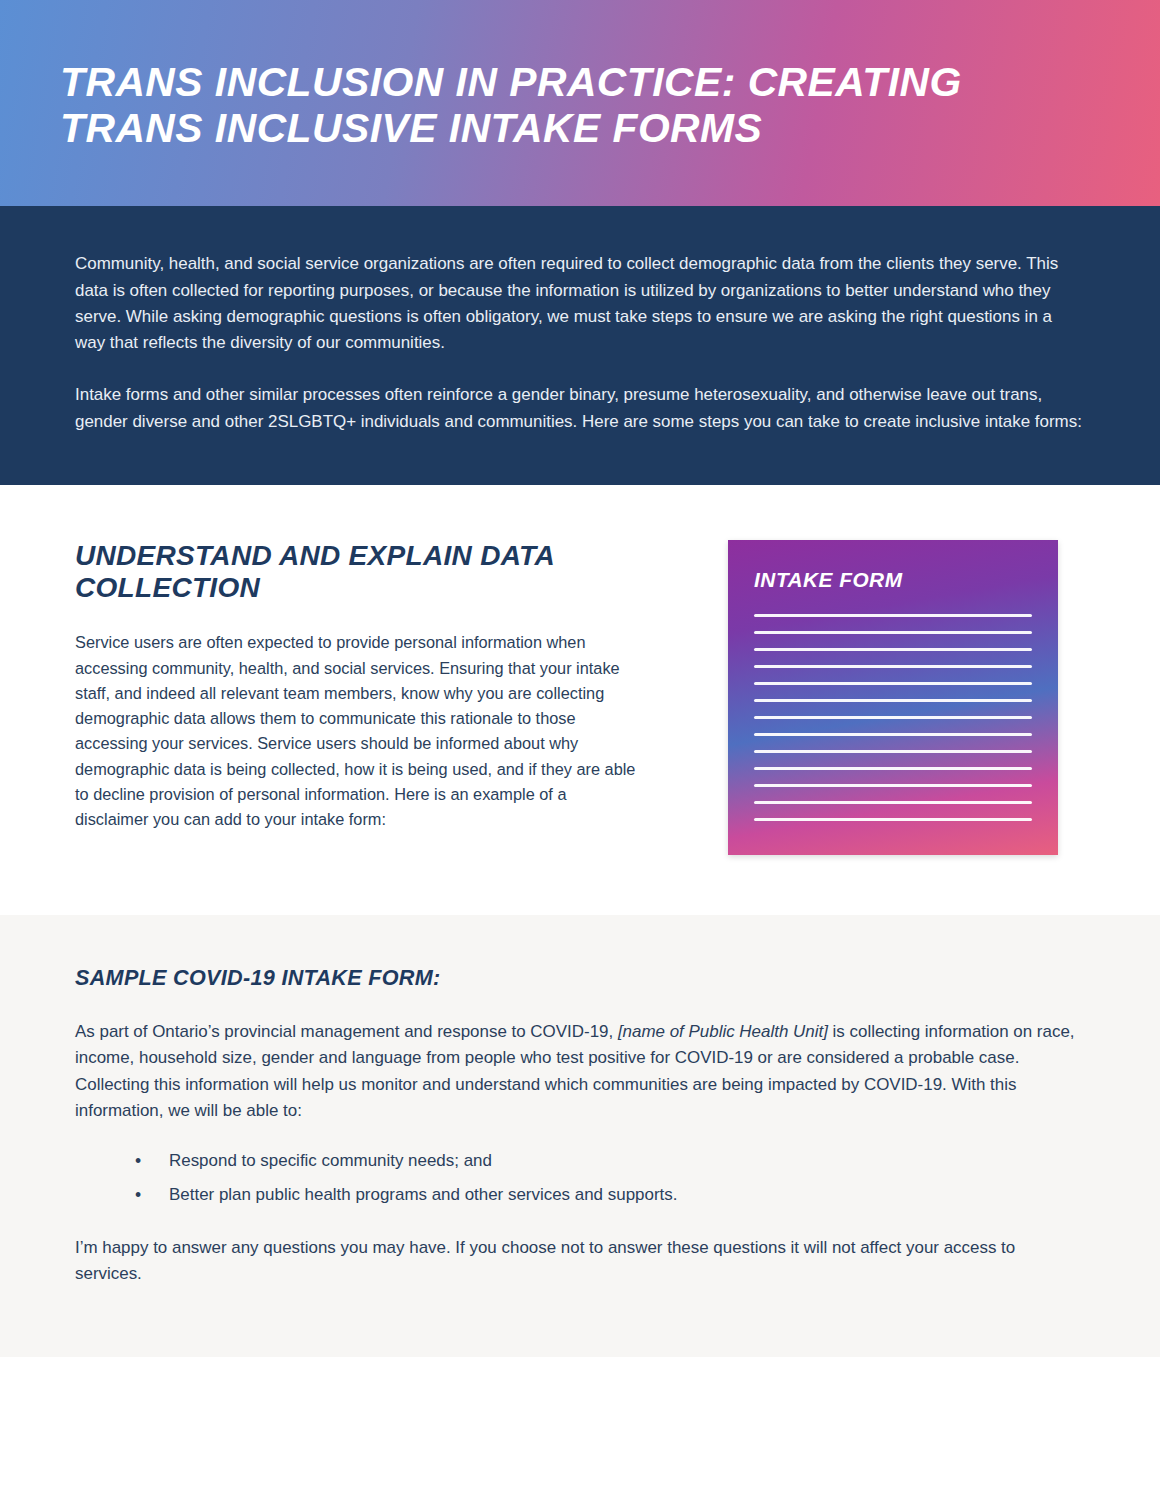Trans Inclusion in Practice: Creating Trans Inclusive Intake Forms
Community, health, and social service organizations are often required to collect demographic data from the clients they serve. This data is often collected for reporting purposes, or because the information is utilized by organizations to better understand who they serve. While asking demographic questions is often obligatory, we must take steps to ensure we are asking the right questions in a way that reflects the diversity of our communities.
Intake forms and other similar processes often reinforce a gender binary, presume heterosexuality, and otherwise leave out trans, gender diverse and other 2SLGBTQ+ individuals and communities. Here are some steps you can take to create inclusive intake forms:
Understand and Explain Data Collection
Service users are often expected to provide personal information when accessing community, health, and social services. Ensuring that your intake staff, and indeed all relevant team members, know why you are collecting demographic data allows them to communicate this rationale to those accessing your services. Service users should be informed about why demographic data is being collected, how it is being used, and if they are able to decline provision of personal information. Here is an example of a disclaimer you can add to your intake form:
Intake Form
Sample COVID-19 Intake Form:
As part of Ontario’s provincial management and response to COVID-19, [name of Public Health Unit] is collecting information on race, income, household size, gender and language from people who test positive for COVID-19 or are considered a probable case. Collecting this information will help us monitor and understand which communities are being impacted by COVID-19. With this information, we will be able to:
Respond to specific community needs; and
Better plan public health programs and other services and supports.
I’m happy to answer any questions you may have. If you choose not to answer these questions it will not affect your access to services.